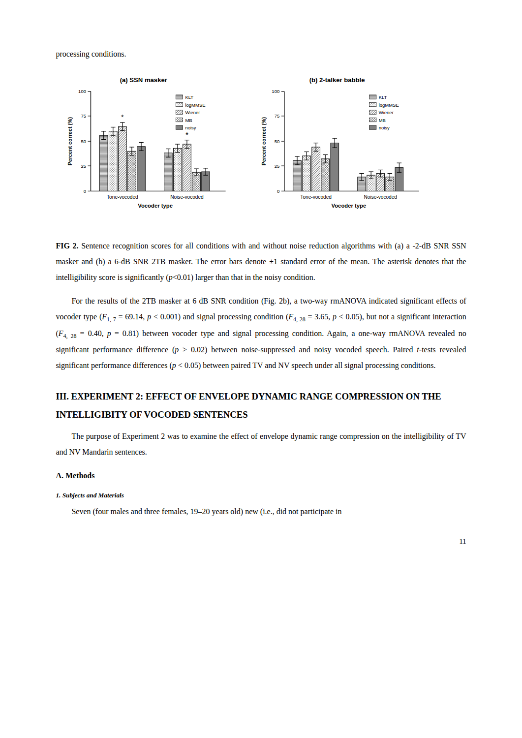processing conditions.
(a) SSN masker 0 25 50 75 100 Percent correct (%) * * Tone-vocoded Noise-vocoded Vocoder type KLT logMMSE Wiener MB noisy (b) 2-talker babble 0 25 50 75 100 Percent correct (%) Tone-vocoded Noise-vocoded Vocoder type KLT logMMSE Wiener MB noisy
FIG 2. Sentence recognition scores for all conditions with and without noise reduction algorithms with (a) a -2-dB SNR SSN masker and (b) a 6-dB SNR 2TB masker. The error bars denote ±1 standard error of the mean. The asterisk denotes that the intelligibility score is significantly (p<0.01) larger than that in the noisy condition.
For the results of the 2TB masker at 6 dB SNR condition (Fig. 2b), a two-way rmANOVA indicated significant effects of vocoder type (F1, 7 = 69.14, p < 0.001) and signal processing condition (F4, 28 = 3.65, p < 0.05), but not a significant interaction (F4, 28 = 0.40, p = 0.81) between vocoder type and signal processing condition. Again, a one-way rmANOVA revealed no significant performance difference (p > 0.02) between noise-suppressed and noisy vocoded speech. Paired t-tests revealed significant performance differences (p < 0.05) between paired TV and NV speech under all signal processing conditions.
III. EXPERIMENT 2: EFFECT OF ENVELOPE DYNAMIC RANGE COMPRESSION ON THE INTELLIGIBITY OF VOCODED SENTENCES
The purpose of Experiment 2 was to examine the effect of envelope dynamic range compression on the intelligibility of TV and NV Mandarin sentences.
A. Methods
1. Subjects and Materials
Seven (four males and three females, 19–20 years old) new (i.e., did not participate in
11